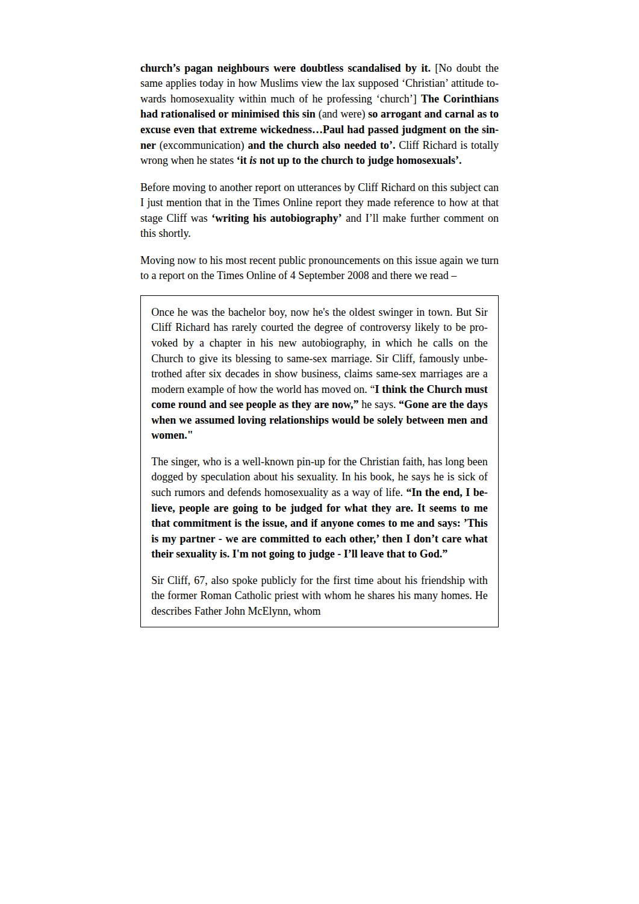church’s pagan neighbours were doubtless scandalised by it. [No doubt the same applies today in how Muslims view the lax supposed ‘Christian’ attitude towards homosexuality within much of he professing ‘church’] The Corinthians had rationalised or minimised this sin (and were) so arrogant and carnal as to excuse even that extreme wickedness…Paul had passed judgment on the sinner (excommunication) and the church also needed to’. Cliff Richard is totally wrong when he states ‘it is not up to the church to judge homosexuals’.
Before moving to another report on utterances by Cliff Richard on this subject can I just mention that in the Times Online report they made reference to how at that stage Cliff was ‘writing his autobiography’ and I’ll make further comment on this shortly.
Moving now to his most recent public pronouncements on this issue again we turn to a report on the Times Online of 4 September 2008 and there we read –
Once he was the bachelor boy, now he's the oldest swinger in town. But Sir Cliff Richard has rarely courted the degree of controversy likely to be provoked by a chapter in his new autobiography, in which he calls on the Church to give its blessing to same-sex marriage. Sir Cliff, famously unbetrothed after six decades in show business, claims same-sex marriages are a modern example of how the world has moved on. “I think the Church must come round and see people as they are now,” he says. “Gone are the days when we assumed loving relationships would be solely between men and women."
The singer, who is a well-known pin-up for the Christian faith, has long been dogged by speculation about his sexuality. In his book, he says he is sick of such rumors and defends homosexuality as a way of life. “In the end, I believe, people are going to be judged for what they are. It seems to me that commitment is the issue, and if anyone comes to me and says: ’This is my partner - we are committed to each other,’ then I don’t care what their sexuality is. I'm not going to judge - I’ll leave that to God.”
Sir Cliff, 67, also spoke publicly for the first time about his friendship with the former Roman Catholic priest with whom he shares his many homes. He describes Father John McElynn, whom